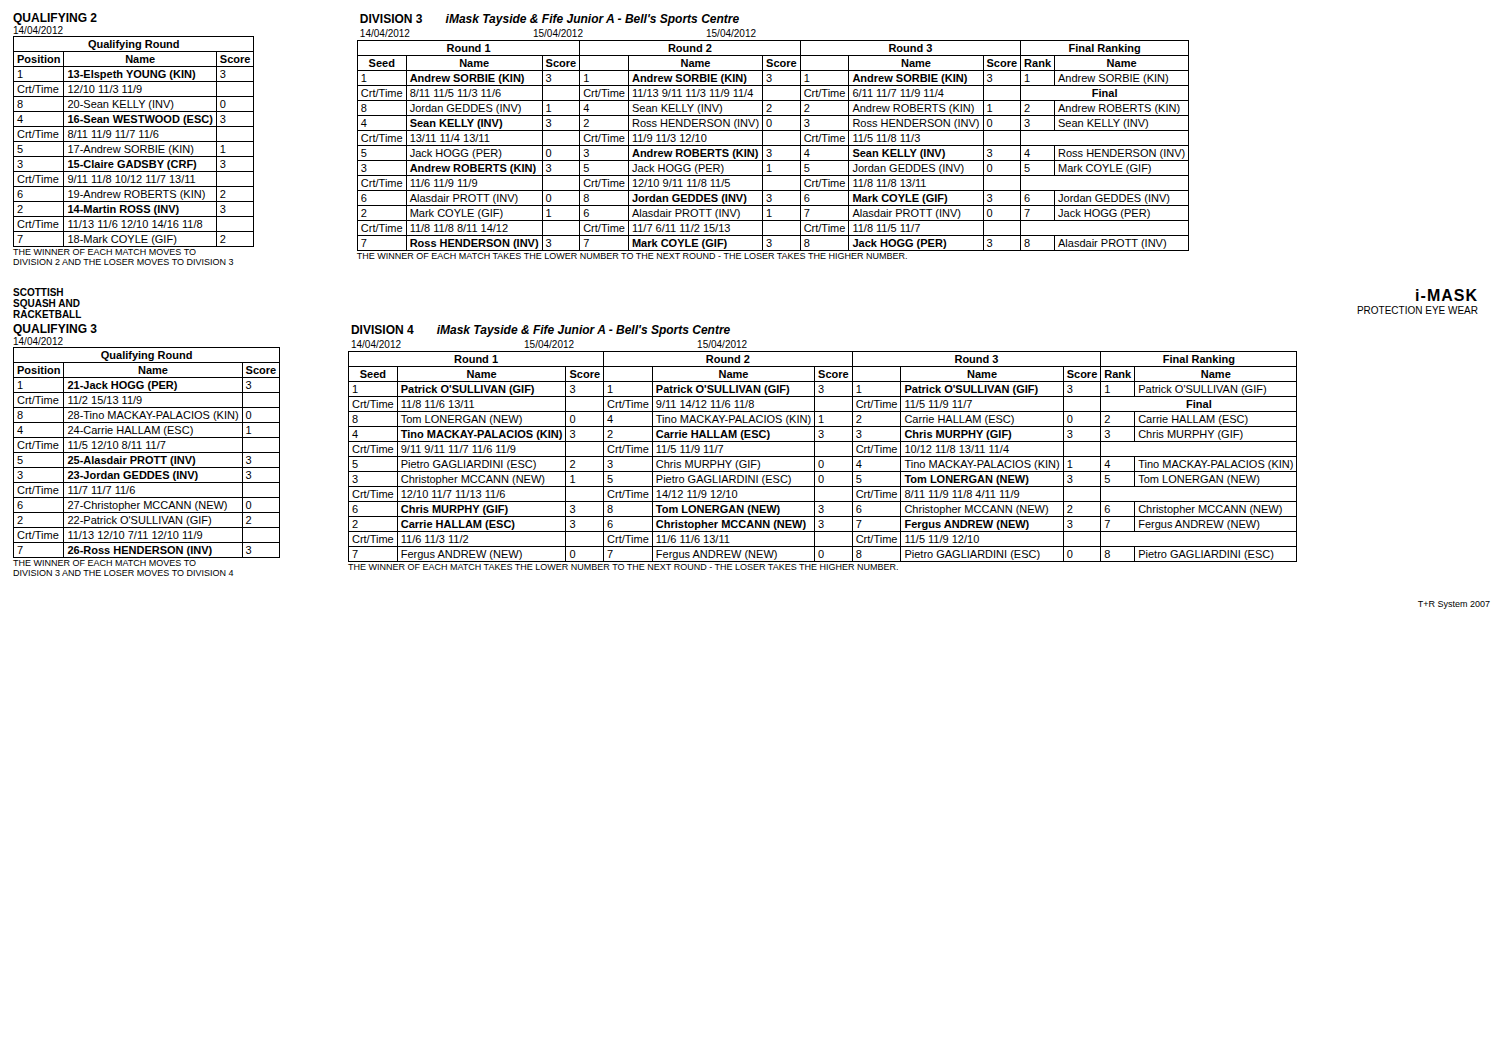| QUALIFYING 2 14/04/2012 / Qualifying Round / / --- / / Position / Name / Score / / 1 / 13-Elspeth YOUNG (KIN) / 3 / / Crt/Time / 12/10 11/3 11/9 / / / 8 / 20-Sean KELLY (INV) / 0 / / 4 / 16-Sean WESTWOOD (ESC) / 3 / / Crt/Time / 8/11 11/9 11/7 11/6 / / / 5 / 17-Andrew SORBIE (KIN) / 1 / / 3 / 15-Claire GADSBY (CRF) / 3 / / Crt/Time / 9/11 11/8 10/12 11/7 13/11 / / / 6 / 19-Andrew ROBERTS (KIN) / 2 / / 2 / 14-Martin ROSS (INV) / 3 / / Crt/Time / 11/13 11/6 12/10 14/16 11/8 / / / 7 / 18-Mark COYLE (GIF) / 2 / THE WINNER OF EACH MATCH MOVES TO DIVISION 2 AND THE LOSER MOVES TO DIVISION 3 | / DIVISION 3 / iMask Tayside & Fife Junior A - Bell's Sports Centre / / 14/04/2012 / 15/04/2012 / 15/04/2012 / / / Round 1 / Round 2 / Round 3 / Final Ranking / / --- / --- / --- / --- / / Seed / Name / Score / / Name / Score / / Name / Score / Rank / Name / / 1 / Andrew SORBIE (KIN) / 3 / 1 / Andrew SORBIE (KIN) / 3 / 1 / Andrew SORBIE (KIN) / 3 / 1 / Andrew SORBIE (KIN) / / Crt/Time / 8/11 11/5 11/3 11/6 / / Crt/Time / 11/13 9/11 11/3 11/9 11/4 / / Crt/Time / 6/11 11/7 11/9 11/4 / / Final / / 8 / Jordan GEDDES (INV) / 1 / 4 / Sean KELLY (INV) / 2 / 2 / Andrew ROBERTS (KIN) / 1 / 2 / Andrew ROBERTS (KIN) / / 4 / Sean KELLY (INV) / 3 / 2 / Ross HENDERSON (INV) / 0 / 3 / Ross HENDERSON (INV) / 0 / 3 / Sean KELLY (INV) / / Crt/Time / 13/11 11/4 13/11 / / Crt/Time / 11/9 11/3 12/10 / / Crt/Time / 11/5 11/8 11/3 / / / / 5 / Jack HOGG (PER) / 0 / 3 / Andrew ROBERTS (KIN) / 3 / 4 / Sean KELLY (INV) / 3 / 4 / Ross HENDERSON (INV) / / 3 / Andrew ROBERTS (KIN) / 3 / 5 / Jack HOGG (PER) / 1 / 5 / Jordan GEDDES (INV) / 0 / 5 / Mark COYLE (GIF) / / Crt/Time / 11/6 11/9 11/9 / / Crt/Time / 12/10 9/11 11/8 11/5 / / Crt/Time / 11/8 11/8 13/11 / / / / 6 / Alasdair PROTT (INV) / 0 / 8 / Jordan GEDDES (INV) / 3 / 6 / Mark COYLE (GIF) / 3 / 6 / Jordan GEDDES (INV) / / 2 / Mark COYLE (GIF) / 1 / 6 / Alasdair PROTT (INV) / 1 / 7 / Alasdair PROTT (INV) / 0 / 7 / Jack HOGG (PER) / / Crt/Time / 11/8 11/8 8/11 14/12 / / Crt/Time / 11/7 6/11 11/2 15/13 / / Crt/Time / 11/8 11/5 11/7 / / / / 7 / Ross HENDERSON (INV) / 3 / 7 / Mark COYLE (GIF) / 3 / 8 / Jack HOGG (PER) / 3 / 8 / Alasdair PROTT (INV) / THE WINNER OF EACH MATCH TAKES THE LOWER NUMBER TO THE NEXT ROUND - THE LOSER TAKES THE HIGHER NUMBER. |
| SCOTTISH SQUASH AND RACKETBALL | i-MASK PROTECTION EYE WEAR |
| QUALIFYING 3 14/04/2012 / Qualifying Round / / --- / / Position / Name / Score / / 1 / 21-Jack HOGG (PER) / 3 / / Crt/Time / 11/2 15/13 11/9 / / / 8 / 28-Tino MACKAY-PALACIOS (KIN) / 0 / / 4 / 24-Carrie HALLAM (ESC) / 1 / / Crt/Time / 11/5 12/10 8/11 11/7 / / / 5 / 25-Alasdair PROTT (INV) / 3 / / 3 / 23-Jordan GEDDES (INV) / 3 / / Crt/Time / 11/7 11/7 11/6 / / / 6 / 27-Christopher MCCANN (NEW) / 0 / / 2 / 22-Patrick O'SULLIVAN (GIF) / 2 / / Crt/Time / 11/13 12/10 7/11 12/10 11/9 / / / 7 / 26-Ross HENDERSON (INV) / 3 / THE WINNER OF EACH MATCH MOVES TO DIVISION 3 AND THE LOSER MOVES TO DIVISION 4 | / DIVISION 4 / iMask Tayside & Fife Junior A - Bell's Sports Centre / / 14/04/2012 / 15/04/2012 / 15/04/2012 / / / Round 1 / Round 2 / Round 3 / Final Ranking / / --- / --- / --- / --- / / Seed / Name / Score / / Name / Score / / Name / Score / Rank / Name / / 1 / Patrick O'SULLIVAN (GIF) / 3 / 1 / Patrick O'SULLIVAN (GIF) / 3 / 1 / Patrick O'SULLIVAN (GIF) / 3 / 1 / Patrick O'SULLIVAN (GIF) / / Crt/Time / 11/8 11/6 13/11 / / Crt/Time / 9/11 14/12 11/6 11/8 / / Crt/Time / 11/5 11/9 11/7 / / Final / / 8 / Tom LONERGAN (NEW) / 0 / 4 / Tino MACKAY-PALACIOS (KIN) / 1 / 2 / Carrie HALLAM (ESC) / 0 / 2 / Carrie HALLAM (ESC) / / 4 / Tino MACKAY-PALACIOS (KIN) / 3 / 2 / Carrie HALLAM (ESC) / 3 / 3 / Chris MURPHY (GIF) / 3 / 3 / Chris MURPHY (GIF) / / Crt/Time / 9/11 9/11 11/7 11/6 11/9 / / Crt/Time / 11/5 11/9 11/7 / / Crt/Time / 10/12 11/8 13/11 11/4 / / / / 5 / Pietro GAGLIARDINI (ESC) / 2 / 3 / Chris MURPHY (GIF) / 0 / 4 / Tino MACKAY-PALACIOS (KIN) / 1 / 4 / Tino MACKAY-PALACIOS (KIN) / / 3 / Christopher MCCANN (NEW) / 1 / 5 / Pietro GAGLIARDINI (ESC) / 0 / 5 / Tom LONERGAN (NEW) / 3 / 5 / Tom LONERGAN (NEW) / / Crt/Time / 12/10 11/7 11/13 11/6 / / Crt/Time / 14/12 11/9 12/10 / / Crt/Time / 8/11 11/9 11/8 4/11 11/9 / / / / 6 / Chris MURPHY (GIF) / 3 / 8 / Tom LONERGAN (NEW) / 3 / 6 / Christopher MCCANN (NEW) / 2 / 6 / Christopher MCCANN (NEW) / / 2 / Carrie HALLAM (ESC) / 3 / 6 / Christopher MCCANN (NEW) / 3 / 7 / Fergus ANDREW (NEW) / 3 / 7 / Fergus ANDREW (NEW) / / Crt/Time / 11/6 11/3 11/2 / / Crt/Time / 11/6 11/6 13/11 / / Crt/Time / 11/5 11/9 12/10 / / / / 7 / Fergus ANDREW (NEW) / 0 / 7 / Fergus ANDREW (NEW) / 0 / 8 / Pietro GAGLIARDINI (ESC) / 0 / 8 / Pietro GAGLIARDINI (ESC) / THE WINNER OF EACH MATCH TAKES THE LOWER NUMBER TO THE NEXT ROUND - THE LOSER TAKES THE HIGHER NUMBER. |
T+R System 2007